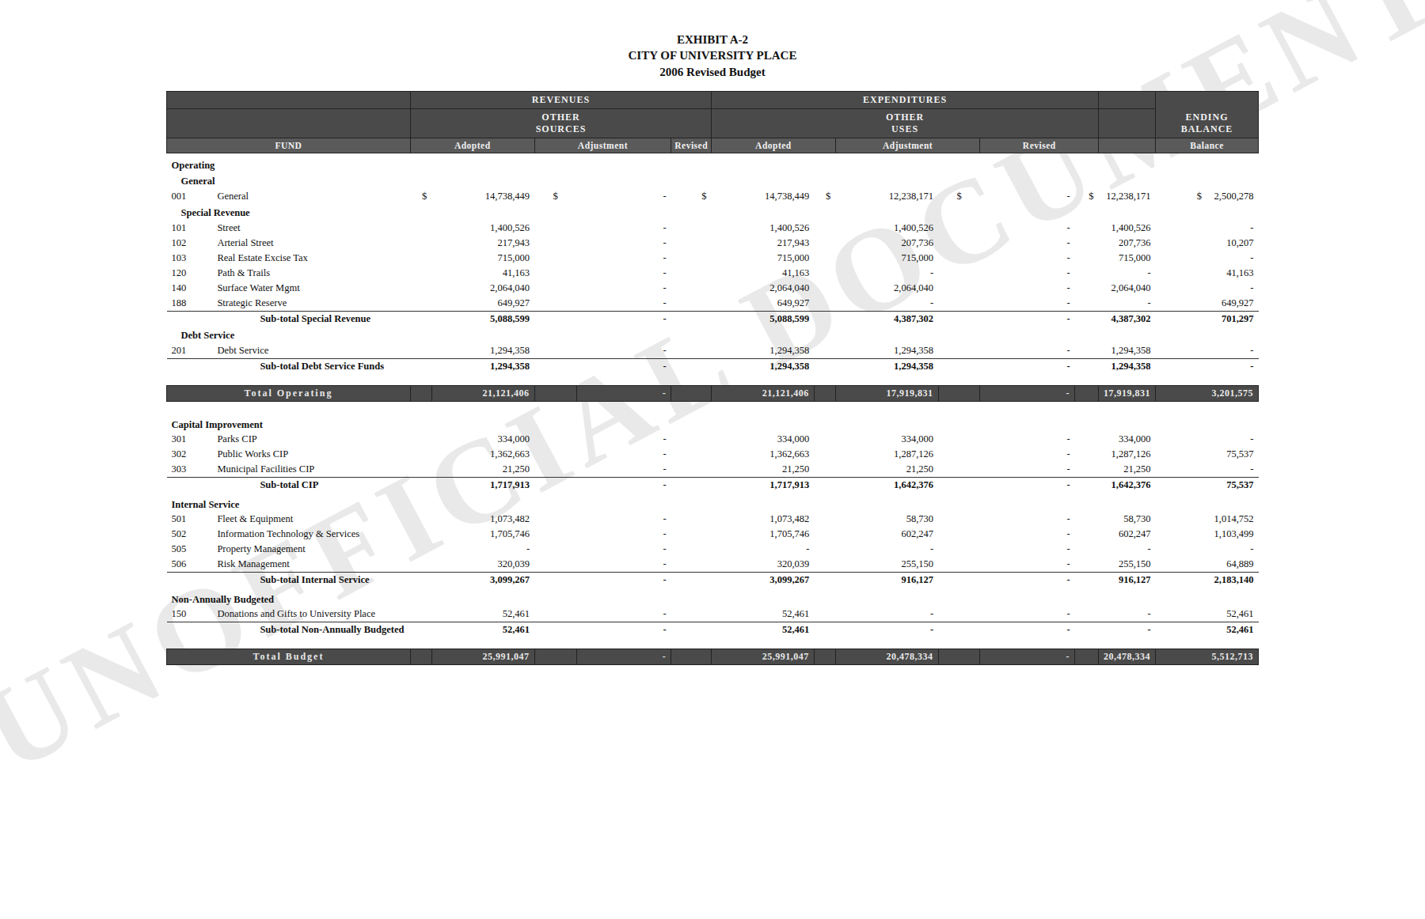UNOFFICIAL DOCUMENT
EXHIBIT A-2
CITY OF UNIVERSITY PLACE
2006 Revised Budget
| | REVENUES | EXPENDITURES | | ENDING BALANCE |
| --- | --- | --- | --- | --- |
| | OTHER SOURCES | OTHER USES | |
| FUND | Adopted | Adjustment | Revised | Adopted | Adjustment | Revised | | Balance |
| Operating |
| General |
| 001 | General | $ | 14,738,449 | $ | - | $ | 14,738,449 | $ | 12,238,171 | $ | - | $ | 12,238,171 | $ 2,500,278 |
| Special Revenue |
| 101 | Street | | 1,400,526 | | - | | 1,400,526 | | 1,400,526 | | - | | 1,400,526 | - |
| 102 | Arterial Street | | 217,943 | | - | | 217,943 | | 207,736 | | - | | 207,736 | 10,207 |
| 103 | Real Estate Excise Tax | | 715,000 | | - | | 715,000 | | 715,000 | | - | | 715,000 | - |
| 120 | Path & Trails | | 41,163 | | - | | 41,163 | | - | | - | | - | 41,163 |
| 140 | Surface Water Mgmt | | 2,064,040 | | - | | 2,064,040 | | 2,064,040 | | - | | 2,064,040 | - |
| 188 | Strategic Reserve | | 649,927 | | - | | 649,927 | | - | | - | | - | 649,927 |
| | Sub-total Special Revenue | | 5,088,599 | | - | | 5,088,599 | | 4,387,302 | | - | | 4,387,302 | 701,297 |
| Debt Service |
| 201 | Debt Service | | 1,294,358 | | - | | 1,294,358 | | 1,294,358 | | - | | 1,294,358 | - |
| | Sub-total Debt Service Funds | | 1,294,358 | | - | | 1,294,358 | | 1,294,358 | | - | | 1,294,358 | - |
| Total Operating | | 21,121,406 | | - | | 21,121,406 | | 17,919,831 | | - | | 17,919,831 | 3,201,575 |
| Capital Improvement |
| 301 | Parks CIP | | 334,000 | | - | | 334,000 | | 334,000 | | - | | 334,000 | - |
| 302 | Public Works CIP | | 1,362,663 | | - | | 1,362,663 | | 1,287,126 | | - | | 1,287,126 | 75,537 |
| 303 | Municipal Facilities CIP | | 21,250 | | - | | 21,250 | | 21,250 | | - | | 21,250 | - |
| | Sub-total CIP | | 1,717,913 | | - | | 1,717,913 | | 1,642,376 | | - | | 1,642,376 | 75,537 |
| Internal Service |
| 501 | Fleet & Equipment | | 1,073,482 | | - | | 1,073,482 | | 58,730 | | - | | 58,730 | 1,014,752 |
| 502 | Information Technology & Services | | 1,705,746 | | - | | 1,705,746 | | 602,247 | | - | | 602,247 | 1,103,499 |
| 505 | Property Management | | - | | - | | - | | - | | - | | - | - |
| 506 | Risk Management | | 320,039 | | - | | 320,039 | | 255,150 | | - | | 255,150 | 64,889 |
| | Sub-total Internal Service | | 3,099,267 | | - | | 3,099,267 | | 916,127 | | - | | 916,127 | 2,183,140 |
| Non-Annually Budgeted |
| 150 | Donations and Gifts to University Place | | 52,461 | | - | | 52,461 | | - | | - | | - | 52,461 |
| | Sub-total Non-Annually Budgeted | | 52,461 | | - | | 52,461 | | - | | - | | - | 52,461 |
| Total Budget | | 25,991,047 | | - | | 25,991,047 | | 20,478,334 | | - | | 20,478,334 | 5,512,713 |